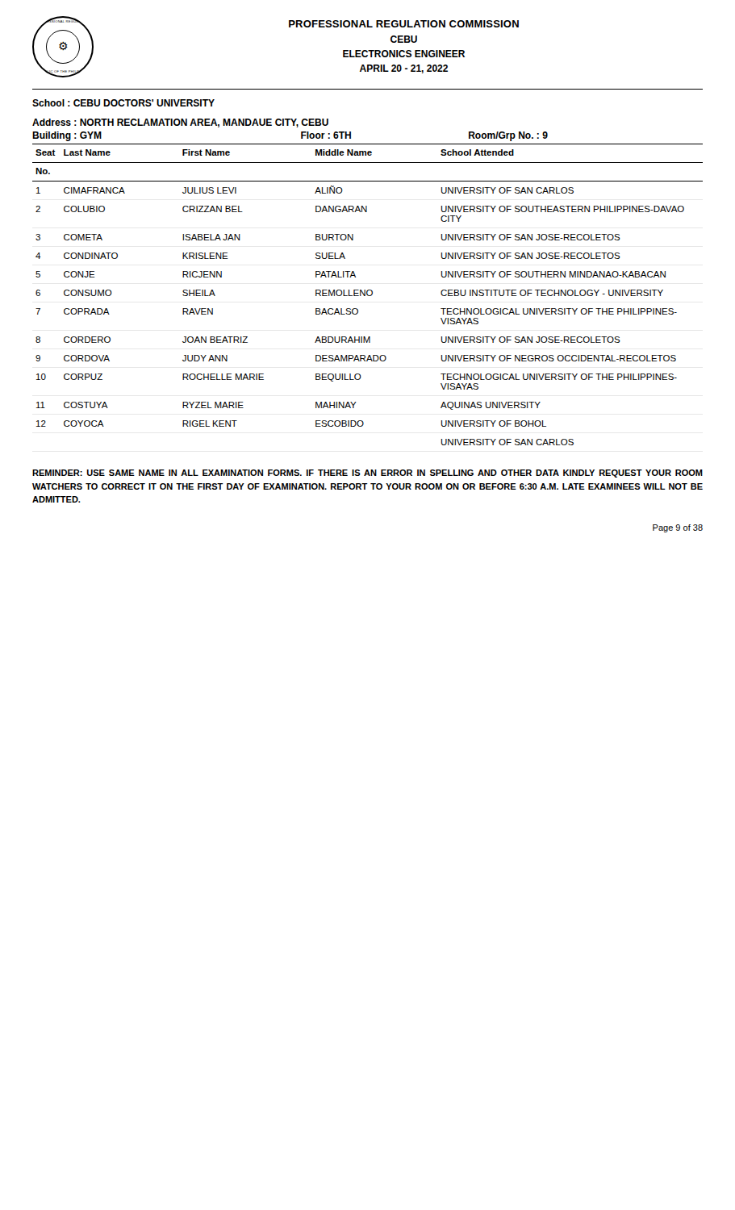PROFESSIONAL REGULATION
⚙
REPUBLIC OF THE PHILIPPINES
PROFESSIONAL REGULATION COMMISSION
CEBU
ELECTRONICS ENGINEER
APRIL 20 - 21, 2022
School : CEBU DOCTORS' UNIVERSITY
Address : NORTH RECLAMATION AREA, MANDAUE CITY, CEBU
Building : GYM
Floor : 6TH
Room/Grp No. : 9
| Seat | Last Name | First Name | Middle Name | School Attended |
| --- | --- | --- | --- | --- |
| No. | |
| 1 | CIMAFRANCA | JULIUS LEVI | ALIÑO | UNIVERSITY OF SAN CARLOS |
| 2 | COLUBIO | CRIZZAN BEL | DANGARAN | UNIVERSITY OF SOUTHEASTERN PHILIPPINES-DAVAO CITY |
| 3 | COMETA | ISABELA JAN | BURTON | UNIVERSITY OF SAN JOSE-RECOLETOS |
| 4 | CONDINATO | KRISLENE | SUELA | UNIVERSITY OF SAN JOSE-RECOLETOS |
| 5 | CONJE | RICJENN | PATALITA | UNIVERSITY OF SOUTHERN MINDANAO-KABACAN |
| 6 | CONSUMO | SHEILA | REMOLLENO | CEBU INSTITUTE OF TECHNOLOGY - UNIVERSITY |
| 7 | COPRADA | RAVEN | BACALSO | TECHNOLOGICAL UNIVERSITY OF THE PHILIPPINES-VISAYAS |
| 8 | CORDERO | JOAN BEATRIZ | ABDURAHIM | UNIVERSITY OF SAN JOSE-RECOLETOS |
| 9 | CORDOVA | JUDY ANN | DESAMPARADO | UNIVERSITY OF NEGROS OCCIDENTAL-RECOLETOS |
| 10 | CORPUZ | ROCHELLE MARIE | BEQUILLO | TECHNOLOGICAL UNIVERSITY OF THE PHILIPPINES-VISAYAS |
| 11 | COSTUYA | RYZEL MARIE | MAHINAY | AQUINAS UNIVERSITY |
| 12 | COYOCA | RIGEL KENT | ESCOBIDO | UNIVERSITY OF BOHOL |
| | | | | UNIVERSITY OF SAN CARLOS |
REMINDER: USE SAME NAME IN ALL EXAMINATION FORMS. IF THERE IS AN ERROR IN SPELLING AND OTHER DATA KINDLY REQUEST YOUR ROOM WATCHERS TO CORRECT IT ON THE FIRST DAY OF EXAMINATION. REPORT TO YOUR ROOM ON OR BEFORE 6:30 A.M. LATE EXAMINEES WILL NOT BE ADMITTED.
Page 9 of 38